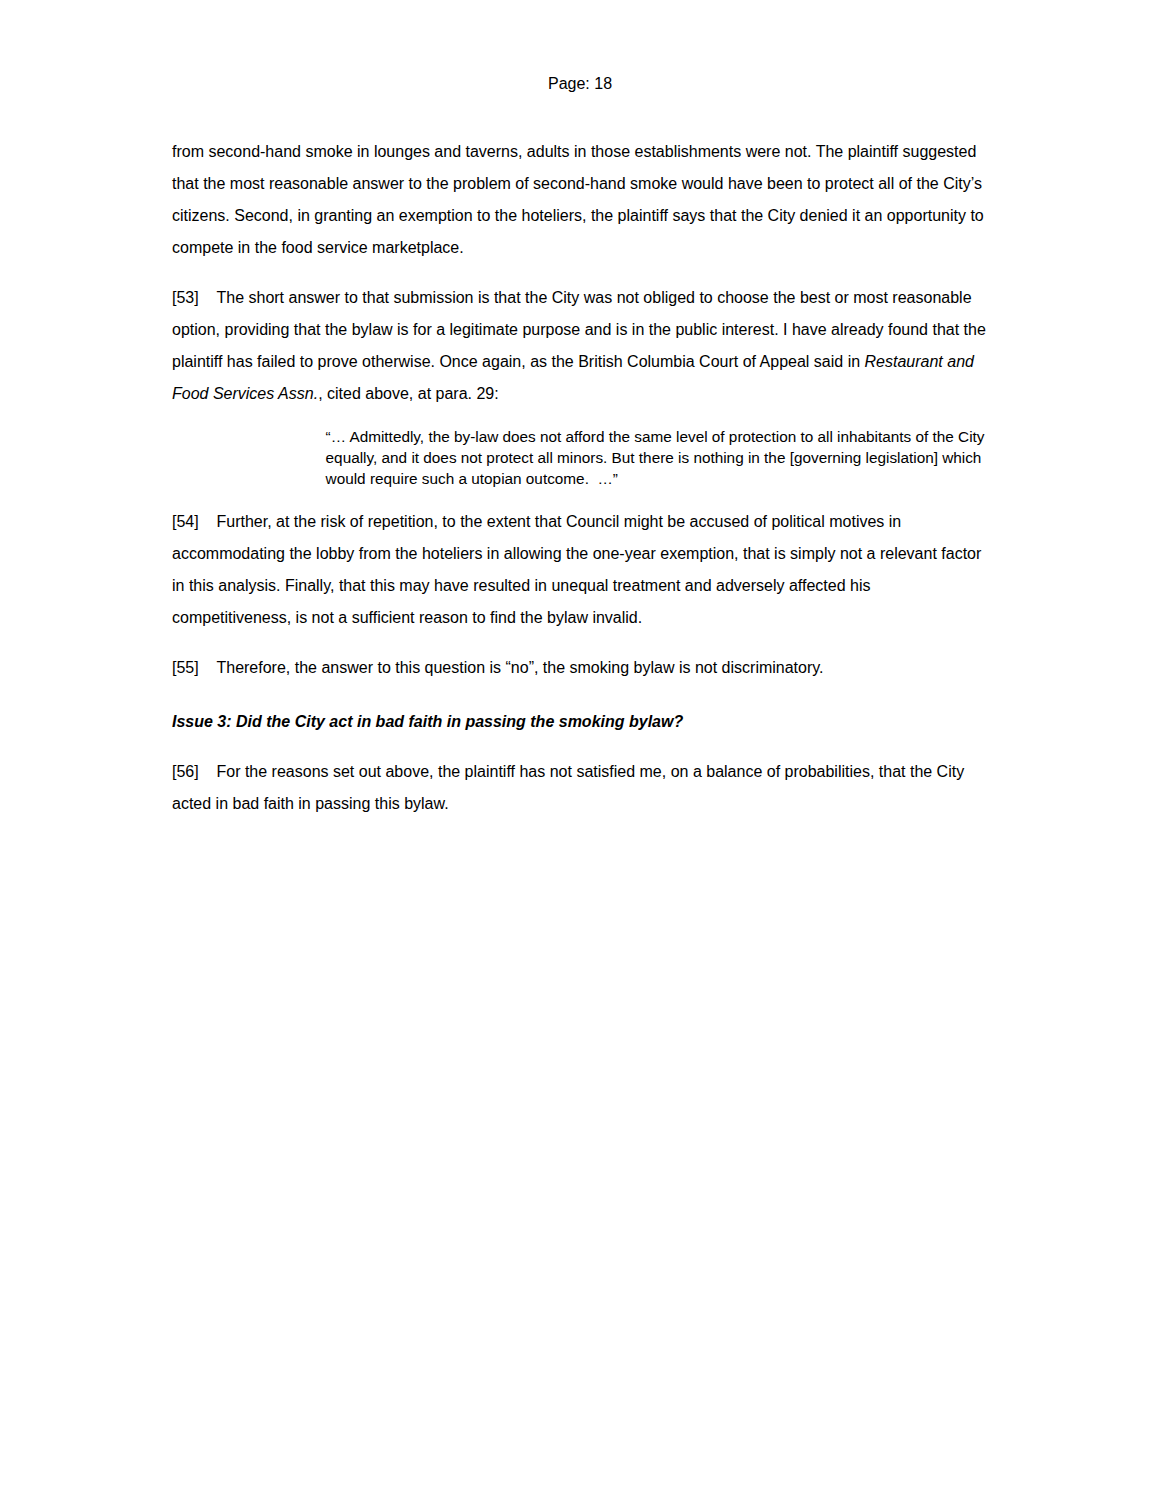Page: 18
from second-hand smoke in lounges and taverns, adults in those establishments were not. The plaintiff suggested that the most reasonable answer to the problem of second-hand smoke would have been to protect all of the City’s citizens. Second, in granting an exemption to the hoteliers, the plaintiff says that the City denied it an opportunity to compete in the food service marketplace.
[53] The short answer to that submission is that the City was not obliged to choose the best or most reasonable option, providing that the bylaw is for a legitimate purpose and is in the public interest. I have already found that the plaintiff has failed to prove otherwise. Once again, as the British Columbia Court of Appeal said in Restaurant and Food Services Assn., cited above, at para. 29:
“… Admittedly, the by-law does not afford the same level of protection to all inhabitants of the City equally, and it does not protect all minors. But there is nothing in the [governing legislation] which would require such a utopian outcome. …”
[54] Further, at the risk of repetition, to the extent that Council might be accused of political motives in accommodating the lobby from the hoteliers in allowing the one-year exemption, that is simply not a relevant factor in this analysis. Finally, that this may have resulted in unequal treatment and adversely affected his competitiveness, is not a sufficient reason to find the bylaw invalid.
[55] Therefore, the answer to this question is “no”, the smoking bylaw is not discriminatory.
Issue 3: Did the City act in bad faith in passing the smoking bylaw?
[56] For the reasons set out above, the plaintiff has not satisfied me, on a balance of probabilities, that the City acted in bad faith in passing this bylaw.